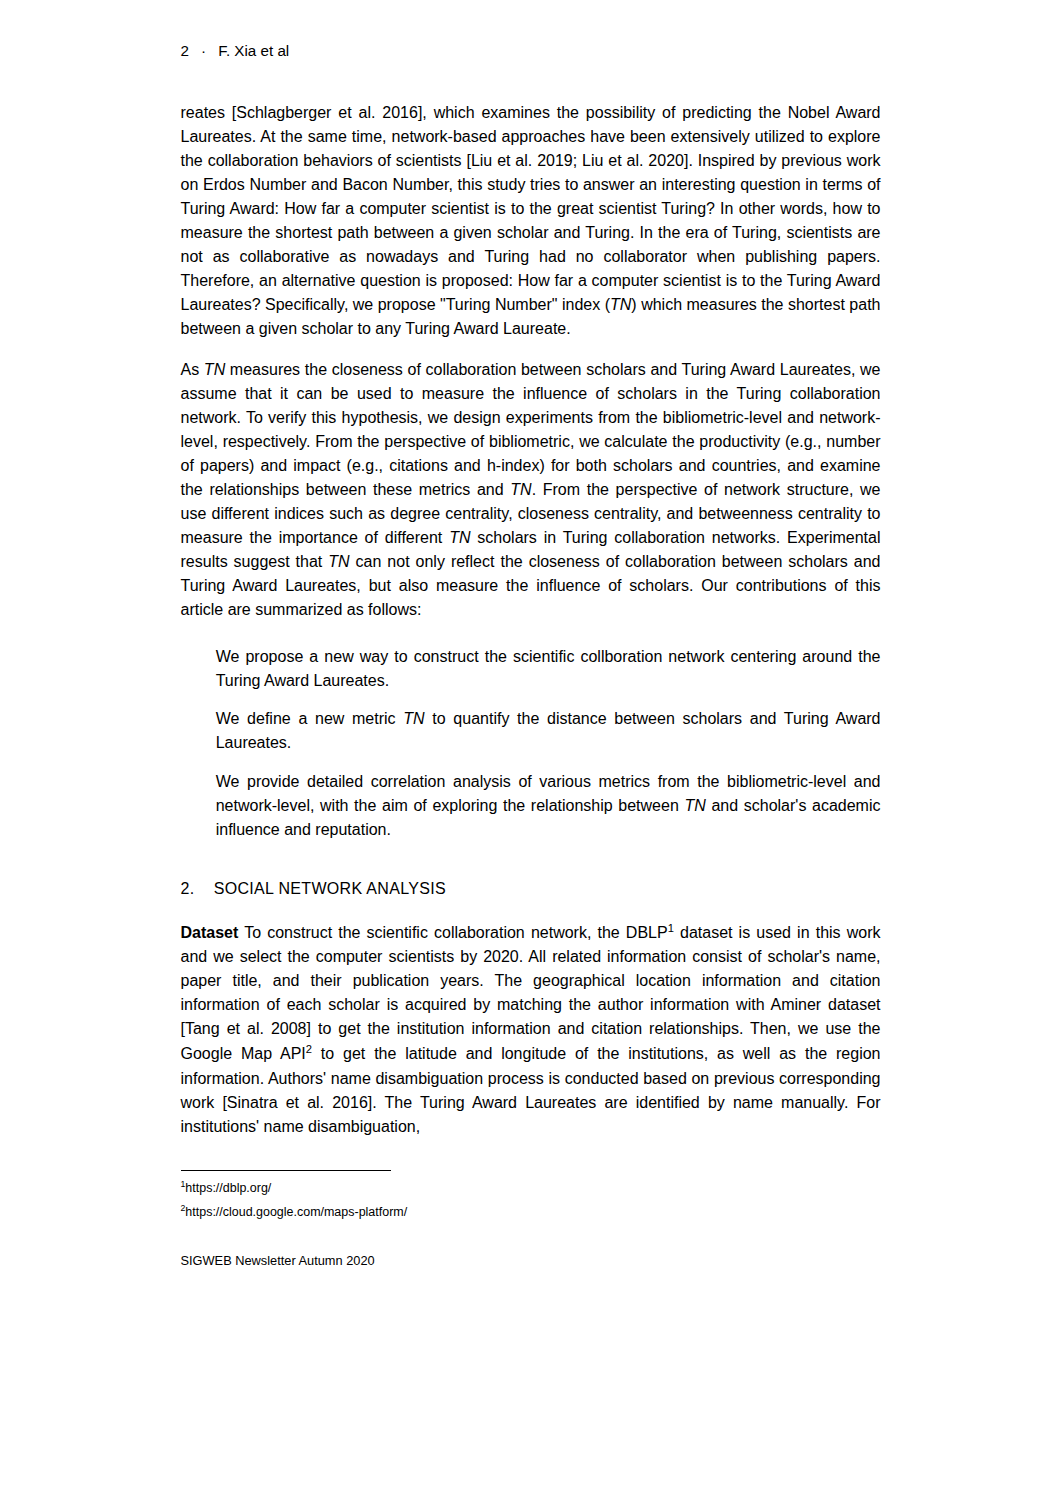2·F. Xia et al
reates [Schlagberger et al. 2016], which examines the possibility of predicting the Nobel Award Laureates. At the same time, network-based approaches have been extensively utilized to explore the collaboration behaviors of scientists [Liu et al. 2019; Liu et al. 2020]. Inspired by previous work on Erdos Number and Bacon Number, this study tries to answer an interesting question in terms of Turing Award: How far a computer scientist is to the great scientist Turing? In other words, how to measure the shortest path between a given scholar and Turing. In the era of Turing, scientists are not as collaborative as nowadays and Turing had no collaborator when publishing papers. Therefore, an alternative question is proposed: How far a computer scientist is to the Turing Award Laureates? Specifically, we propose "Turing Number" index (TN) which measures the shortest path between a given scholar to any Turing Award Laureate.
As TN measures the closeness of collaboration between scholars and Turing Award Laureates, we assume that it can be used to measure the influence of scholars in the Turing collaboration network. To verify this hypothesis, we design experiments from the bibliometric-level and network-level, respectively. From the perspective of bibliometric, we calculate the productivity (e.g., number of papers) and impact (e.g., citations and h-index) for both scholars and countries, and examine the relationships between these metrics and TN. From the perspective of network structure, we use different indices such as degree centrality, closeness centrality, and betweenness centrality to measure the importance of different TN scholars in Turing collaboration networks. Experimental results suggest that TN can not only reflect the closeness of collaboration between scholars and Turing Award Laureates, but also measure the influence of scholars. Our contributions of this article are summarized as follows:
We propose a new way to construct the scientific collboration network centering around the Turing Award Laureates.
We define a new metric TN to quantify the distance between scholars and Turing Award Laureates.
We provide detailed correlation analysis of various metrics from the bibliometric-level and network-level, with the aim of exploring the relationship between TN and scholar's academic influence and reputation.
2. SOCIAL NETWORK ANALYSIS
Dataset To construct the scientific collaboration network, the DBLP1 dataset is used in this work and we select the computer scientists by 2020. All related information consist of scholar's name, paper title, and their publication years. The geographical location information and citation information of each scholar is acquired by matching the author information with Aminer dataset [Tang et al. 2008] to get the institution information and citation relationships. Then, we use the Google Map API2 to get the latitude and longitude of the institutions, as well as the region information. Authors' name disambiguation process is conducted based on previous corresponding work [Sinatra et al. 2016]. The Turing Award Laureates are identified by name manually. For institutions' name disambiguation,
1https://dblp.org/
2https://cloud.google.com/maps-platform/
SIGWEB Newsletter Autumn 2020